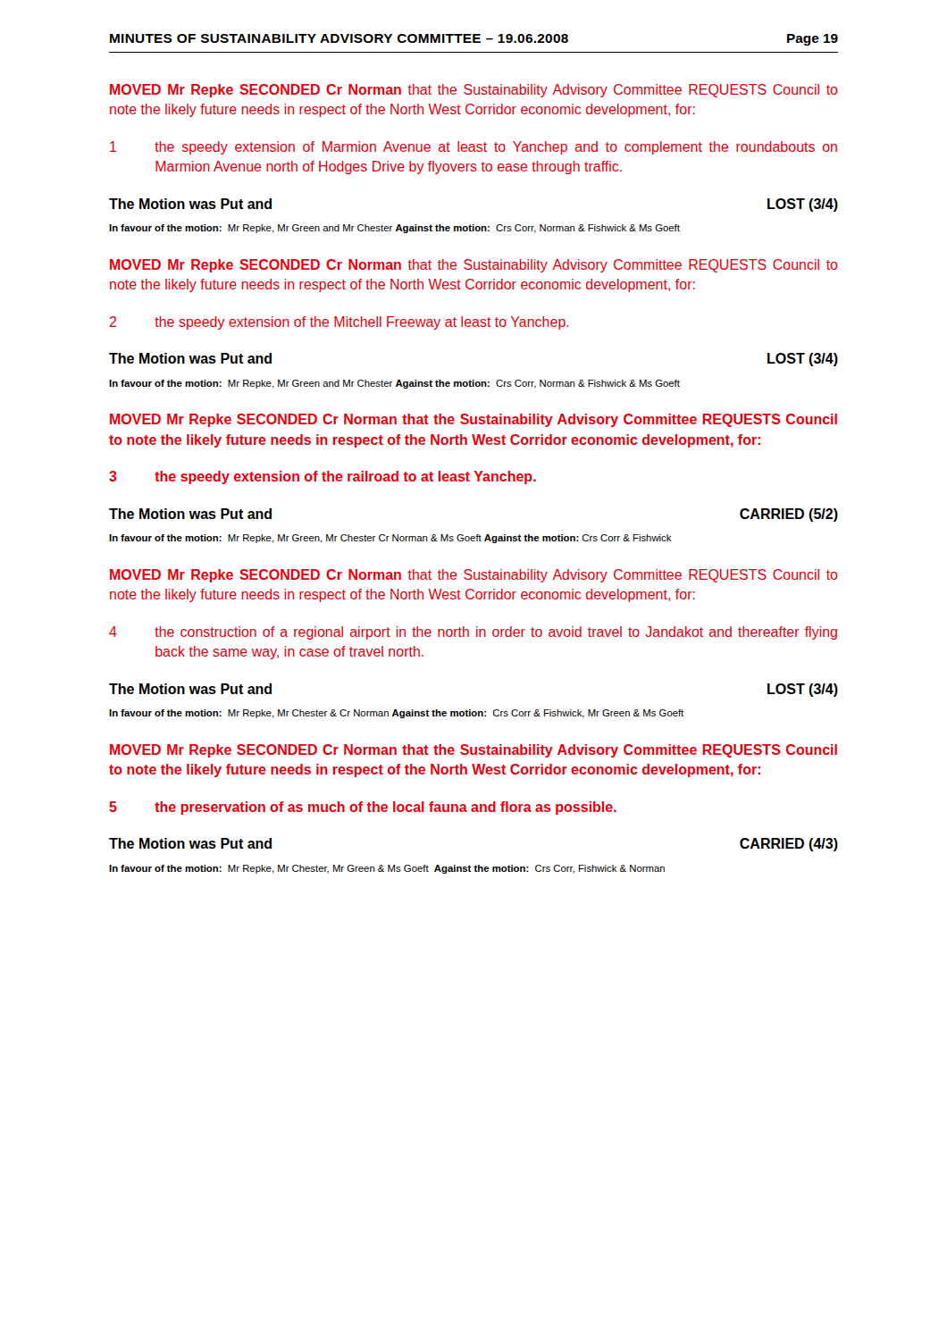MINUTES OF SUSTAINABILITY ADVISORY COMMITTEE – 19.06.2008 Page 19
MOVED Mr Repke SECONDED Cr Norman that the Sustainability Advisory Committee REQUESTS Council to note the likely future needs in respect of the North West Corridor economic development, for:
1 the speedy extension of Marmion Avenue at least to Yanchep and to complement the roundabouts on Marmion Avenue north of Hodges Drive by flyovers to ease through traffic.
The Motion was Put and LOST (3/4)
In favour of the motion: Mr Repke, Mr Green and Mr Chester Against the motion: Crs Corr, Norman & Fishwick & Ms Goeft
MOVED Mr Repke SECONDED Cr Norman that the Sustainability Advisory Committee REQUESTS Council to note the likely future needs in respect of the North West Corridor economic development, for:
2 the speedy extension of the Mitchell Freeway at least to Yanchep.
The Motion was Put and LOST (3/4)
In favour of the motion: Mr Repke, Mr Green and Mr Chester Against the motion: Crs Corr, Norman & Fishwick & Ms Goeft
MOVED Mr Repke SECONDED Cr Norman that the Sustainability Advisory Committee REQUESTS Council to note the likely future needs in respect of the North West Corridor economic development, for:
3 the speedy extension of the railroad to at least Yanchep.
The Motion was Put and CARRIED (5/2)
In favour of the motion: Mr Repke, Mr Green, Mr Chester Cr Norman & Ms Goeft Against the motion: Crs Corr & Fishwick
MOVED Mr Repke SECONDED Cr Norman that the Sustainability Advisory Committee REQUESTS Council to note the likely future needs in respect of the North West Corridor economic development, for:
4 the construction of a regional airport in the north in order to avoid travel to Jandakot and thereafter flying back the same way, in case of travel north.
The Motion was Put and LOST (3/4)
In favour of the motion: Mr Repke, Mr Chester & Cr Norman Against the motion: Crs Corr & Fishwick, Mr Green & Ms Goeft
MOVED Mr Repke SECONDED Cr Norman that the Sustainability Advisory Committee REQUESTS Council to note the likely future needs in respect of the North West Corridor economic development, for:
5 the preservation of as much of the local fauna and flora as possible.
The Motion was Put and CARRIED (4/3)
In favour of the motion: Mr Repke, Mr Chester, Mr Green & Ms Goeft Against the motion: Crs Corr, Fishwick & Norman